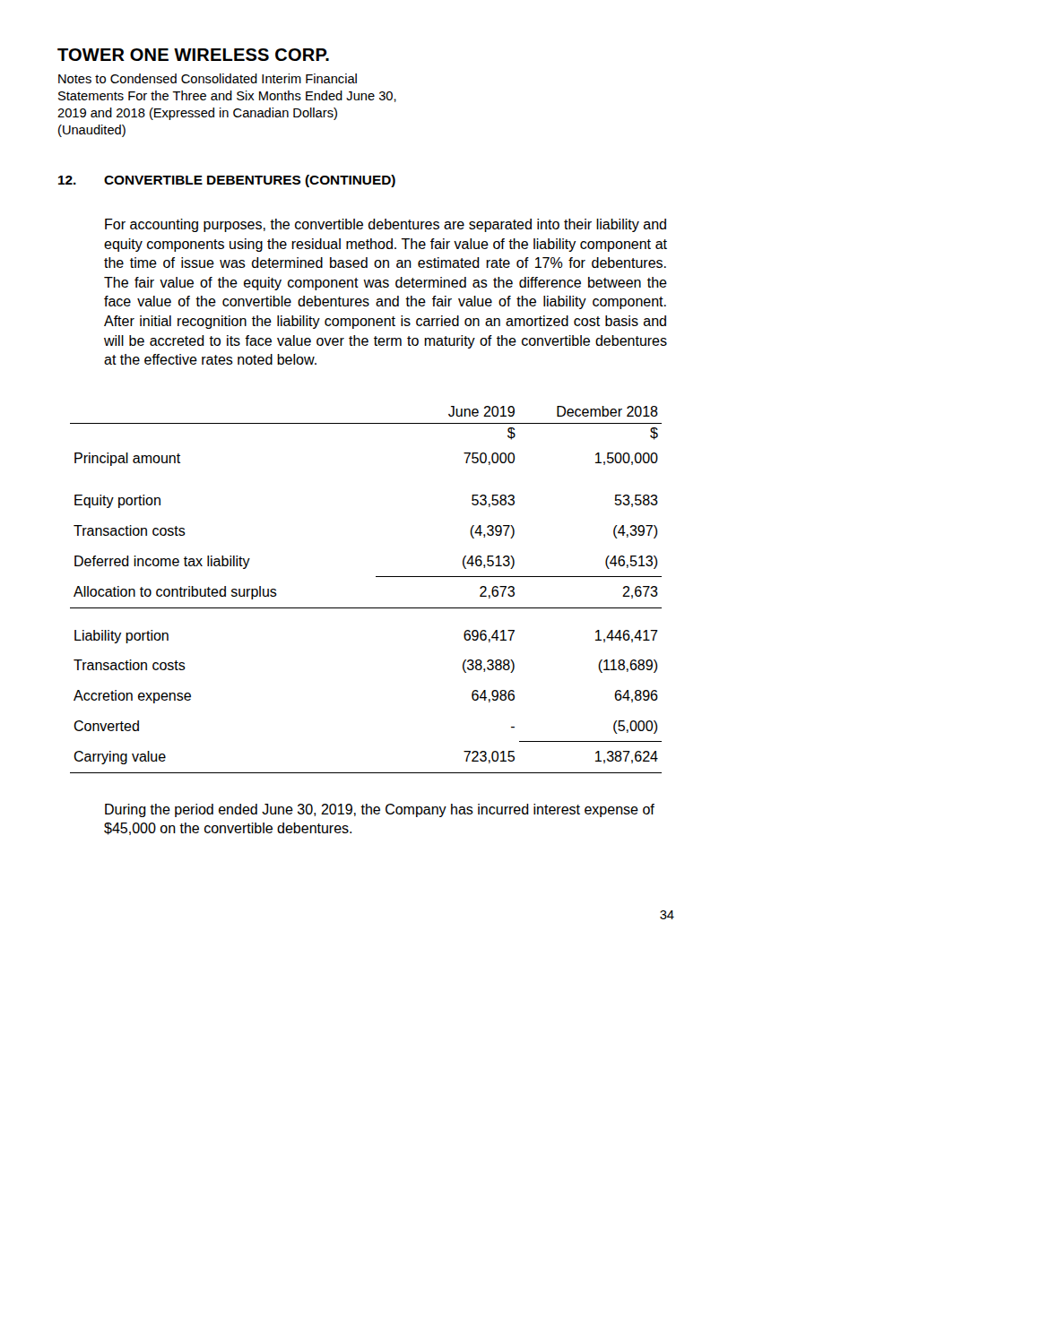TOWER ONE WIRELESS CORP.
Notes to Condensed Consolidated Interim Financial
Statements For the Three and Six Months Ended June 30,
2019 and 2018 (Expressed in Canadian Dollars)
(Unaudited)
12. CONVERTIBLE DEBENTURES (CONTINUED)
For accounting purposes, the convertible debentures are separated into their liability and equity components using the residual method. The fair value of the liability component at the time of issue was determined based on an estimated rate of 17% for debentures. The fair value of the equity component was determined as the difference between the face value of the convertible debentures and the fair value of the liability component. After initial recognition the liability component is carried on an amortized cost basis and will be accreted to its face value over the term to maturity of the convertible debentures at the effective rates noted below.
| | June 2019 | December 2018 |
| | $ | $ |
| Principal amount | 750,000 | 1,500,000 |
| Equity portion | 53,583 | 53,583 |
| Transaction costs | (4,397) | (4,397) |
| Deferred income tax liability | (46,513) | (46,513) |
| Allocation to contributed surplus | 2,673 | 2,673 |
| Liability portion | 696,417 | 1,446,417 |
| Transaction costs | (38,388) | (118,689) |
| Accretion expense | 64,986 | 64,896 |
| Converted | - | (5,000) |
| Carrying value | 723,015 | 1,387,624 |
During the period ended June 30, 2019, the Company has incurred interest expense of $45,000 on the convertible debentures.
34